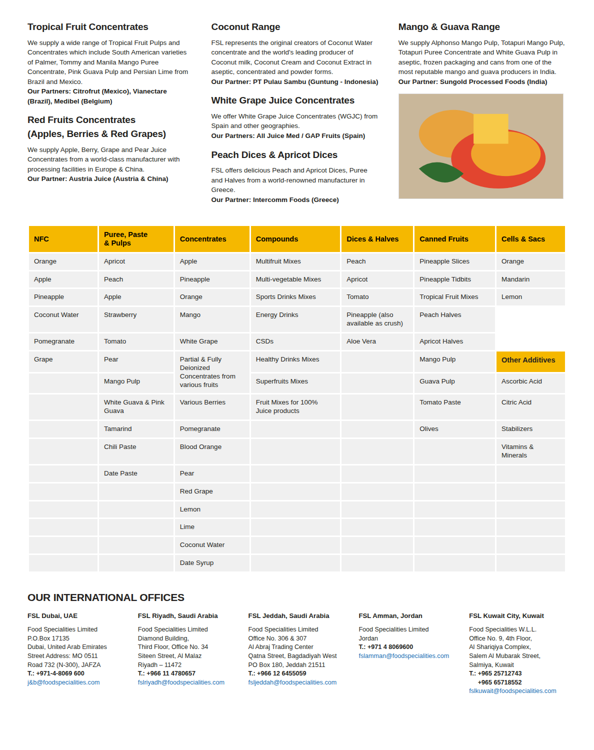Tropical Fruit Concentrates
We supply a wide range of Tropical Fruit Pulps and Concentrates which include South American varieties of Palmer, Tommy and Manila Mango Puree Concentrate, Pink Guava Pulp and Persian Lime from Brazil and Mexico.
Our Partners: Citrofrut (Mexico), Vianectare (Brazil), Medibel (Belgium)
Red Fruits Concentrates
(Apples, Berries & Red Grapes)
We supply Apple, Berry, Grape and Pear Juice Concentrates from a world-class manufacturer with processing facilities in Europe & China.
Our Partner: Austria Juice (Austria & China)
Coconut Range
FSL represents the original creators of Coconut Water concentrate and the world's leading producer of Coconut milk, Coconut Cream and Coconut Extract in aseptic, concentrated and powder forms.
Our Partner: PT Pulau Sambu (Guntung - Indonesia)
White Grape Juice Concentrates
We offer White Grape Juice Concentrates (WGJC) from Spain and other geographies.
Our Partners: All Juice Med / GAP Fruits (Spain)
Peach Dices & Apricot Dices
FSL offers delicious Peach and Apricot Dices, Puree and Halves from a world-renowned manufacturer in Greece.
Our Partner: Intercomm Foods (Greece)
Mango & Guava Range
We supply Alphonso Mango Pulp, Totapuri Mango Pulp, Totapuri Puree Concentrate and White Guava Pulp in aseptic, frozen packaging and cans from one of the most reputable mango and guava producers in India.
Our Partner: Sungold Processed Foods (India)
| NFC | Puree, Paste & Pulps | Concentrates | Compounds | Dices & Halves | Canned Fruits | Cells & Sacs |
| --- | --- | --- | --- | --- | --- | --- |
| Orange | Apricot | Apple | Multifruit Mixes | Peach | Pineapple Slices | Orange |
| Apple | Peach | Pineapple | Multi-vegetable Mixes | Apricot | Pineapple Tidbits | Mandarin |
| Pineapple | Apple | Orange | Sports Drinks Mixes | Tomato | Tropical Fruit Mixes | Lemon |
| Coconut Water | Strawberry | Mango | Energy Drinks | Pineapple (also available as crush) | Peach Halves | |
| Pomegranate | Tomato | White Grape | CSDs | Aloe Vera | Apricot Halves | |
| Grape | Pear | Partial & Fully Deionized Concentrates from various fruits | Healthy Drinks Mixes | | Mango Pulp | Other Additives |
| | Mango Pulp | Superfruits Mixes | | Guava Pulp | Ascorbic Acid |
| | White Guava & Pink Guava | Various Berries | Fruit Mixes for 100% Juice products | | Tomato Paste | Citric Acid |
| | Tamarind | Pomegranate | | | Olives | Stabilizers |
| | Chili Paste | Blood Orange | | | | Vitamins & Minerals |
| | Date Paste | Pear | | | | |
| | | Red Grape | | | | |
| | | Lemon | | | | |
| | | Lime | | | | |
| | | Coconut Water | | | | |
| | | Date Syrup | | | | |
OUR INTERNATIONAL OFFICES
FSL Dubai, UAE
Food Specialities Limited
P.O.Box 17135
Dubai, United Arab Emirates
Street Address: MO 0511
Road 732 (N-300), JAFZA
T.: +971-4-8069 600
j&b@foodspecialities.com
FSL Riyadh, Saudi Arabia
Food Specialities Limited
Diamond Building,
Third Floor, Office No. 34
Siteen Street, Al Malaz
Riyadh – 11472
T.: +966 11 4780657
fslriyadh@foodspecialities.com
FSL Jeddah, Saudi Arabia
Food Specialities Limited
Office No. 306 & 307
Al Abraj Trading Center
Qatna Street, Bagdadiyah West
PO Box 180, Jeddah 21511
T.: +966 12 6455059
fsljeddah@foodspecialities.com
FSL Amman, Jordan
Food Specialities Limited
Jordan
T.: +971 4 8069600
fslamman@foodspecialities.com
FSL Kuwait City, Kuwait
Food Specialities W.L.L.
Office No. 9, 4th Floor,
Al Shariqiya Complex,
Salem Al Mubarak Street,
Salmiya, Kuwait
T.: +965 25712743
+965 65718552
fslkuwait@foodspecialities.com